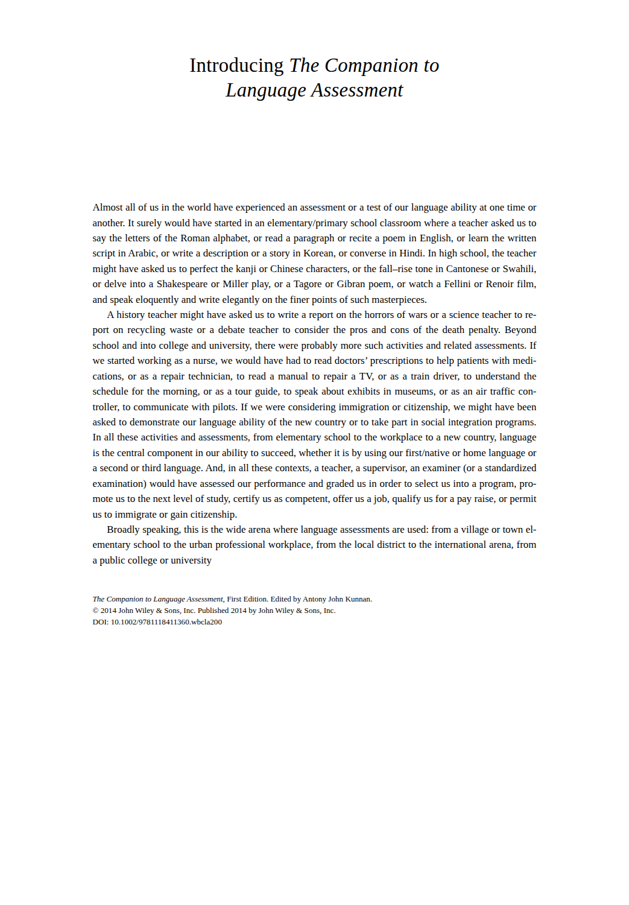Introducing The Companion to
Language Assessment
Almost all of us in the world have experienced an assessment or a test of our language ability at one time or another. It surely would have started in an elementary/primary school classroom where a teacher asked us to say the letters of the Roman alphabet, or read a paragraph or recite a poem in English, or learn the written script in Arabic, or write a description or a story in Korean, or converse in Hindi. In high school, the teacher might have asked us to perfect the kanji or Chinese characters, or the fall–rise tone in Cantonese or Swahili, or delve into a Shakespeare or Miller play, or a Tagore or Gibran poem, or watch a Fellini or Renoir film, and speak eloquently and write elegantly on the finer points of such masterpieces.
A history teacher might have asked us to write a report on the horrors of wars or a science teacher to report on recycling waste or a debate teacher to consider the pros and cons of the death penalty. Beyond school and into college and university, there were probably more such activities and related assessments. If we started working as a nurse, we would have had to read doctors’ prescriptions to help patients with medications, or as a repair technician, to read a manual to repair a TV, or as a train driver, to understand the schedule for the morning, or as a tour guide, to speak about exhibits in museums, or as an air traffic controller, to communicate with pilots. If we were considering immigration or citizenship, we might have been asked to demonstrate our language ability of the new country or to take part in social integration programs. In all these activities and assessments, from elementary school to the workplace to a new country, language is the central component in our ability to succeed, whether it is by using our first/native or home language or a second or third language. And, in all these contexts, a teacher, a supervisor, an examiner (or a standardized examination) would have assessed our performance and graded us in order to select us into a program, promote us to the next level of study, certify us as competent, offer us a job, qualify us for a pay raise, or permit us to immigrate or gain citizenship.
Broadly speaking, this is the wide arena where language assessments are used: from a village or town elementary school to the urban professional workplace, from the local district to the international arena, from a public college or university
The Companion to Language Assessment, First Edition. Edited by Antony John Kunnan.
© 2014 John Wiley & Sons, Inc. Published 2014 by John Wiley & Sons, Inc.
DOI: 10.1002/9781118411360.wbcla200